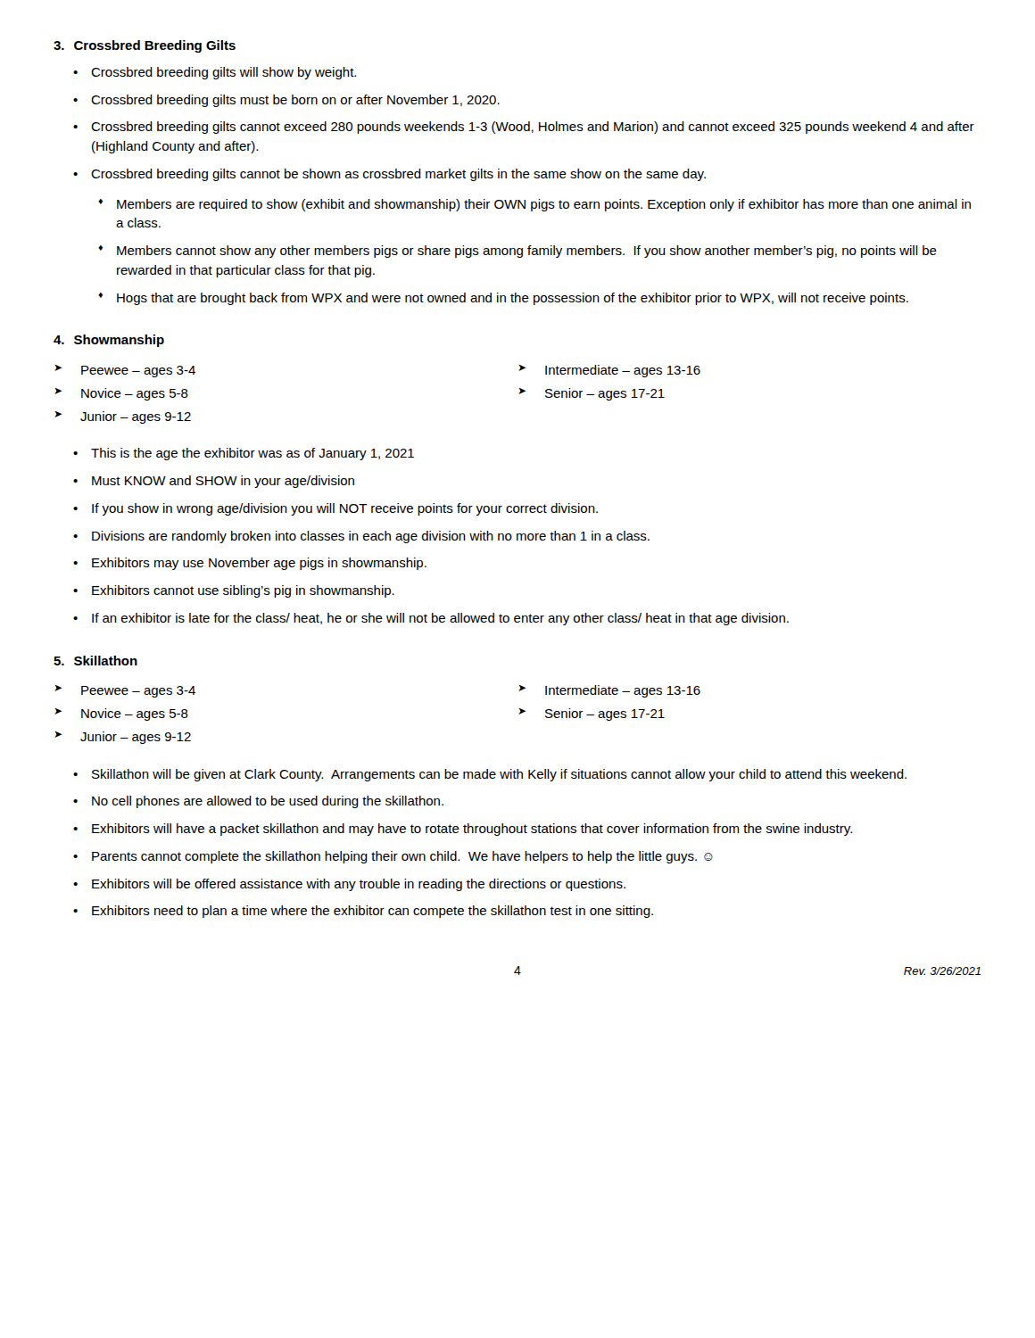3. Crossbred Breeding Gilts
Crossbred breeding gilts will show by weight.
Crossbred breeding gilts must be born on or after November 1, 2020.
Crossbred breeding gilts cannot exceed 280 pounds weekends 1-3 (Wood, Holmes and Marion) and cannot exceed 325 pounds weekend 4 and after (Highland County and after).
Crossbred breeding gilts cannot be shown as crossbred market gilts in the same show on the same day.
Members are required to show (exhibit and showmanship) their OWN pigs to earn points. Exception only if exhibitor has more than one animal in a class.
Members cannot show any other members pigs or share pigs among family members. If you show another member’s pig, no points will be rewarded in that particular class for that pig.
Hogs that are brought back from WPX and were not owned and in the possession of the exhibitor prior to WPX, will not receive points.
4. Showmanship
| Peewee – ages 3-4 | Intermediate – ages 13-16 |
| Novice – ages 5-8 | Senior – ages 17-21 |
| Junior – ages 9-12 | |
This is the age the exhibitor was as of January 1, 2021
Must KNOW and SHOW in your age/division
If you show in wrong age/division you will NOT receive points for your correct division.
Divisions are randomly broken into classes in each age division with no more than 1 in a class.
Exhibitors may use November age pigs in showmanship.
Exhibitors cannot use sibling’s pig in showmanship.
If an exhibitor is late for the class/ heat, he or she will not be allowed to enter any other class/ heat in that age division.
5. Skillathon
| Peewee – ages 3-4 | Intermediate – ages 13-16 |
| Novice – ages 5-8 | Senior – ages 17-21 |
| Junior – ages 9-12 | |
Skillathon will be given at Clark County. Arrangements can be made with Kelly if situations cannot allow your child to attend this weekend.
No cell phones are allowed to be used during the skillathon.
Exhibitors will have a packet skillathon and may have to rotate throughout stations that cover information from the swine industry.
Parents cannot complete the skillathon helping their own child. We have helpers to help the little guys. ☺
Exhibitors will be offered assistance with any trouble in reading the directions or questions.
Exhibitors need to plan a time where the exhibitor can compete the skillathon test in one sitting.
4 Rev. 3/26/2021